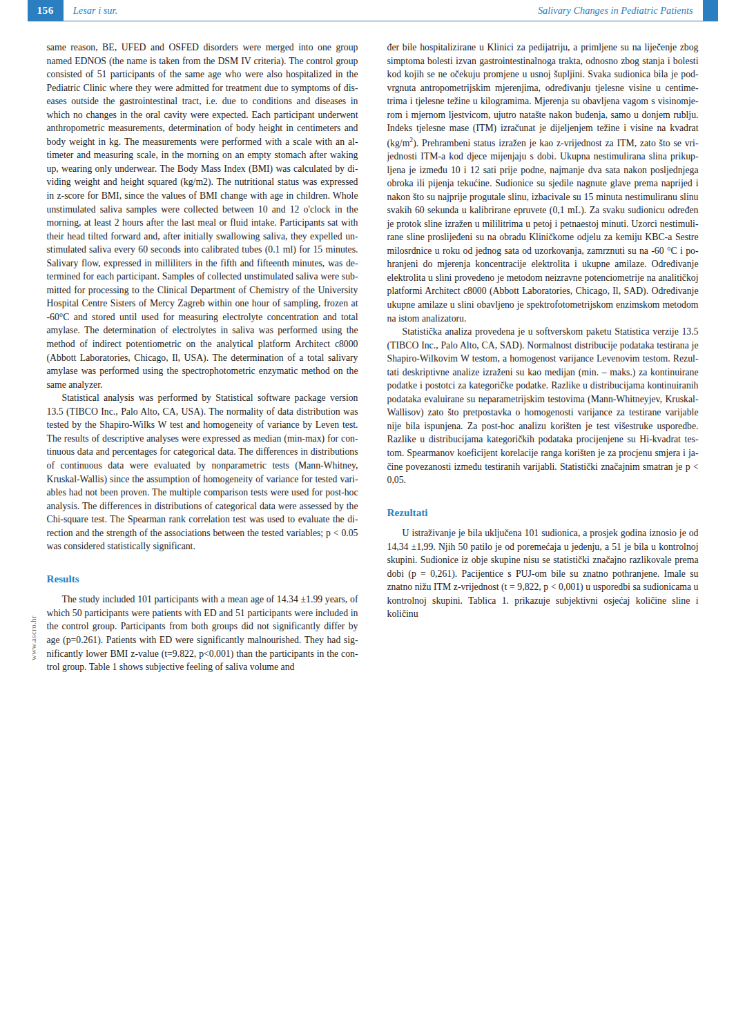156
Lesar i sur.
Salivary Changes in Pediatric Patients
www.ascro.hr
same reason, BE, UFED and OSFED disorders were merged into one group named EDNOS (the name is taken from the DSM IV criteria). The control group consisted of 51 participants of the same age who were also hospitalized in the Pediatric Clinic where they were admitted for treatment due to symptoms of diseases outside the gastrointestinal tract, i.e. due to conditions and diseases in which no changes in the oral cavity were expected. Each participant underwent anthropometric measurements, determination of body height in centimeters and body weight in kg. The measurements were performed with a scale with an altimeter and measuring scale, in the morning on an empty stomach after waking up, wearing only underwear. The Body Mass Index (BMI) was calculated by dividing weight and height squared (kg/m2). The nutritional status was expressed in z-score for BMI, since the values of BMI change with age in children. Whole unstimulated saliva samples were collected between 10 and 12 o'clock in the morning, at least 2 hours after the last meal or fluid intake. Participants sat with their head tilted forward and, after initially swallowing saliva, they expelled unstimulated saliva every 60 seconds into calibrated tubes (0.1 ml) for 15 minutes. Salivary flow, expressed in milliliters in the fifth and fifteenth minutes, was determined for each participant. Samples of collected unstimulated saliva were submitted for processing to the Clinical Department of Chemistry of the University Hospital Centre Sisters of Mercy Zagreb within one hour of sampling, frozen at -60°C and stored until used for measuring electrolyte concentration and total amylase. The determination of electrolytes in saliva was performed using the method of indirect potentiometric on the analytical platform Architect c8000 (Abbott Laboratories, Chicago, Il, USA). The determination of a total salivary amylase was performed using the spectrophotometric enzymatic method on the same analyzer.
Statistical analysis was performed by Statistical software package version 13.5 (TIBCO Inc., Palo Alto, CA, USA). The normality of data distribution was tested by the Shapiro-Wilks W test and homogeneity of variance by Leven test. The results of descriptive analyses were expressed as median (min-max) for continuous data and percentages for categorical data. The differences in distributions of continuous data were evaluated by nonparametric tests (Mann-Whitney, Kruskal-Wallis) since the assumption of homogeneity of variance for tested variables had not been proven. The multiple comparison tests were used for post-hoc analysis. The differences in distributions of categorical data were assessed by the Chi-square test. The Spearman rank correlation test was used to evaluate the direction and the strength of the associations between the tested variables; p < 0.05 was considered statistically significant.
Results
The study included 101 participants with a mean age of 14.34 ±1.99 years, of which 50 participants were patients with ED and 51 participants were included in the control group. Participants from both groups did not significantly differ by age (p=0.261). Patients with ED were significantly malnourished. They had significantly lower BMI z-value (t=9.822, p<0.001) than the participants in the control group. Table 1 shows subjective feeling of saliva volume and
đer bile hospitalizirane u Klinici za pedijatriju, a primljene su na liječenje zbog simptoma bolesti izvan gastrointestinalnoga trakta, odnosno zbog stanja i bolesti kod kojih se ne očekuju promjene u usnoj šupljini. Svaka sudionica bila je podvrgnuta antropometrijskim mjerenjima, određivanju tjelesne visine u centimetrima i tjelesne težine u kilogramima. Mjerenja su obavljena vagom s visinomjerom i mjernom ljestvicom, ujutro natašte nakon buđenja, samo u donjem rublju. Indeks tjelesne mase (ITM) izračunat je dijeljenjem težine i visine na kvadrat (kg/m2). Prehrambeni status izražen je kao z-vrijednost za ITM, zato što se vrijednosti ITM-a kod djece mijenjaju s dobi. Ukupna nestimulirana slina prikupljena je između 10 i 12 sati prije podne, najmanje dva sata nakon posljednjega obroka ili pijenja tekućine. Sudionice su sjedile nagnute glave prema naprijed i nakon što su najprije progutale slinu, izbacivale su 15 minuta nestimuliranu slinu svakih 60 sekunda u kalibrirane epruvete (0,1 mL). Za svaku sudionicu određen je protok sline izražen u mililitrima u petoj i petnaestoj minuti. Uzorci nestimulirane sline proslijeđeni su na obradu Kliničkome odjelu za kemiju KBC-a Sestre milosrdnice u roku od jednog sata od uzorkovanja, zamrznuti su na -60 °C i pohranjeni do mjerenja koncentracije elektrolita i ukupne amilaze. Određivanje elektrolita u slini provedeno je metodom neizravne potenciometrije na analitičkoj platformi Architect c8000 (Abbott Laboratories, Chicago, Il, SAD). Određivanje ukupne amilaze u slini obavljeno je spektrofotometrijskom enzimskom metodom na istom analizatoru.
Statistička analiza provedena je u softverskom paketu Statistica verzije 13.5 (TIBCO Inc., Palo Alto, CA, SAD). Normalnost distribucije podataka testirana je Shapiro-Wilkovim W testom, a homogenost varijance Levenovim testom. Rezultati deskriptivne analize izraženi su kao medijan (min. – maks.) za kontinuirane podatke i postotci za kategoričke podatke. Razlike u distribucijama kontinuiranih podataka evaluirane su neparametrijskim testovima (Mann-Whitneyjev, Kruskal-Wallisov) zato što pretpostavka o homogenosti varijance za testirane varijable nije bila ispunjena. Za post-hoc analizu korišten je test višestruke usporedbe. Razlike u distribucijama kategoričkih podataka procijenjene su Hi-kvadrat testom. Spearmanov koeficijent korelacije ranga korišten je za procjenu smjera i jačine povezanosti između testiranih varijabli. Statistički značajnim smatran je p < 0,05.
Rezultati
U istraživanje je bila uključena 101 sudionica, a prosjek godina iznosio je od 14,34 ±1,99. Njih 50 patilo je od poremećaja u jedenju, a 51 je bila u kontrolnoj skupini. Sudionice iz obje skupine nisu se statistički značajno razlikovale prema dobi (p = 0,261). Pacijentice s PUJ-om bile su znatno pothranjene. Imale su znatno nižu ITM z-vrijednost (t = 9,822, p < 0,001) u usporedbi sa sudionicama u kontrolnoj skupini. Tablica 1. prikazuje subjektivni osjećaj količine sline i količinu